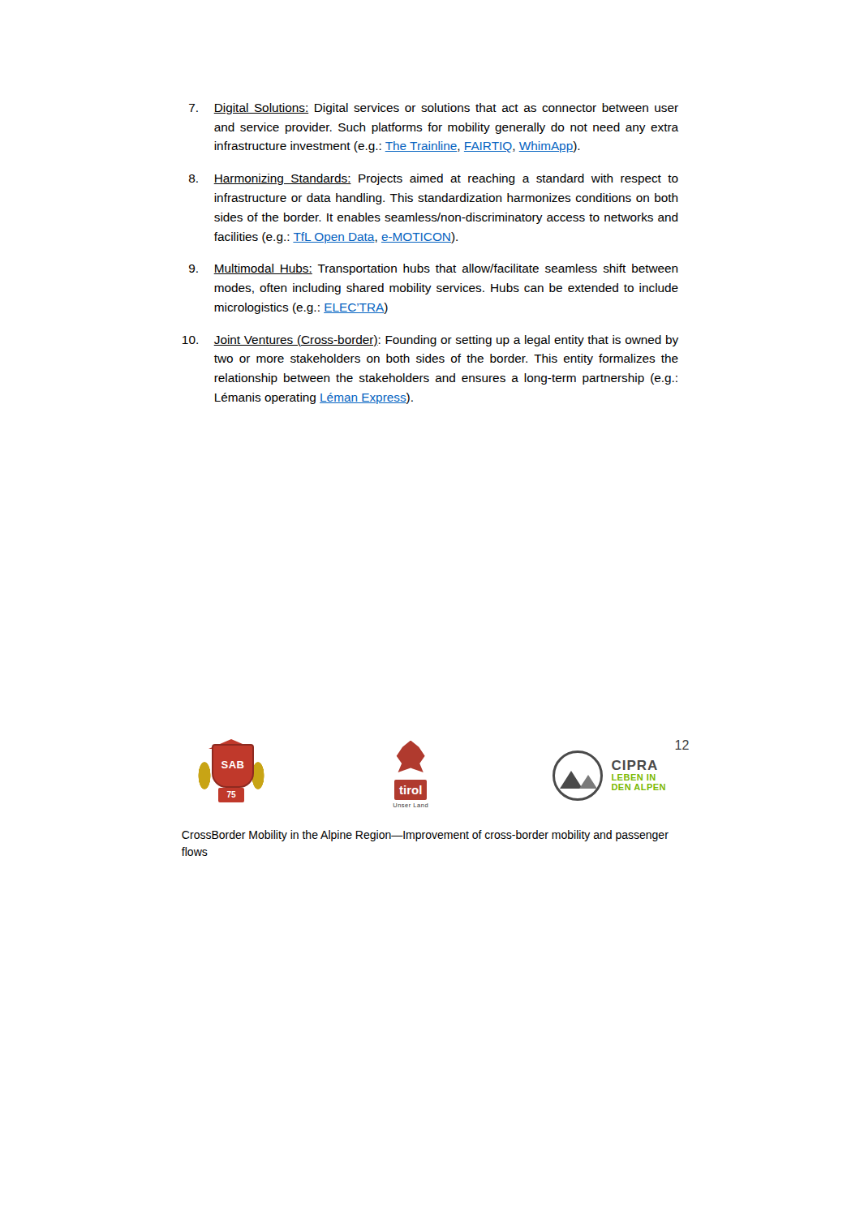Digital Solutions: Digital services or solutions that act as connector between user and service provider. Such platforms for mobility generally do not need any extra infrastructure investment (e.g.: The Trainline, FAIRTIQ, WhimApp).
Harmonizing Standards: Projects aimed at reaching a standard with respect to infrastructure or data handling. This standardization harmonizes conditions on both sides of the border. It enables seamless/non-discriminatory access to networks and facilities (e.g.: TfL Open Data, e-MOTICON).
Multimodal Hubs: Transportation hubs that allow/facilitate seamless shift between modes, often including shared mobility services. Hubs can be extended to include micrologistics (e.g.: ELEC’TRA)
Joint Ventures (Cross-border): Founding or setting up a legal entity that is owned by two or more stakeholders on both sides of the border. This entity formalizes the relationship between the stakeholders and ensures a long-term partnership (e.g.: Lémanis operating Léman Express).
SAB
75
tirol
Unser Land
CIPRA
LEBEN IN
DEN ALPEN
12
CrossBorder Mobility in the Alpine Region—Improvement of cross-border mobility and passenger flows